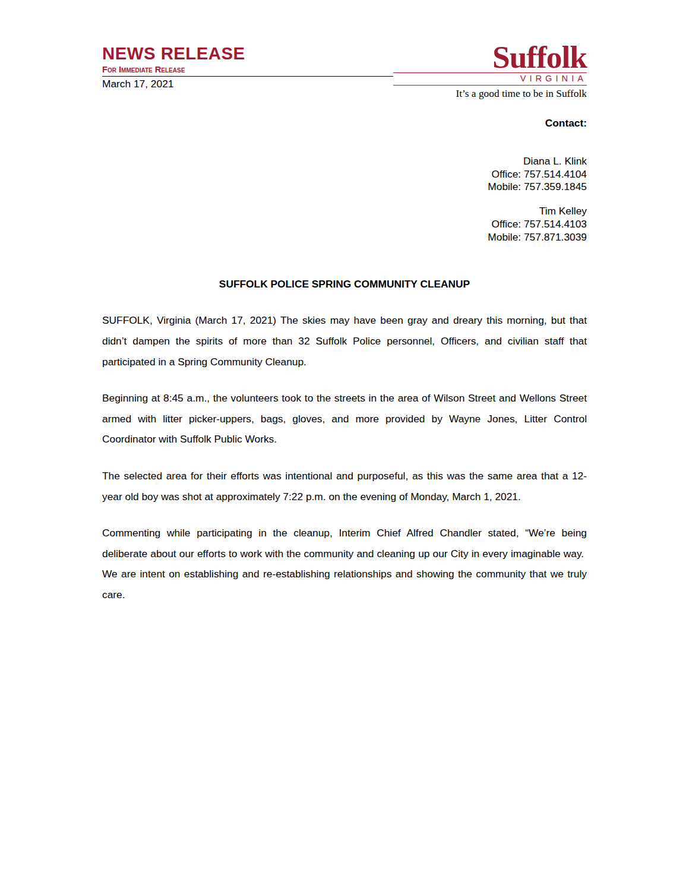NEWS RELEASE
For Immediate Release
March 17, 2021
Suffolk
VIRGINIA
It’s a good time to be in Suffolk
Contact:
Diana L. Klink
Office: 757.514.4104
Mobile: 757.359.1845
Tim Kelley
Office: 757.514.4103
Mobile: 757.871.3039
Suffolk Police Spring Community Cleanup
SUFFOLK, Virginia (March 17, 2021) The skies may have been gray and dreary this morning, but that didn’t dampen the spirits of more than 32 Suffolk Police personnel, Officers, and civilian staff that participated in a Spring Community Cleanup.
Beginning at 8:45 a.m., the volunteers took to the streets in the area of Wilson Street and Wellons Street armed with litter picker-uppers, bags, gloves, and more provided by Wayne Jones, Litter Control Coordinator with Suffolk Public Works.
The selected area for their efforts was intentional and purposeful, as this was the same area that a 12-year old boy was shot at approximately 7:22 p.m. on the evening of Monday, March 1, 2021.
Commenting while participating in the cleanup, Interim Chief Alfred Chandler stated, “We’re being deliberate about our efforts to work with the community and cleaning up our City in every imaginable way. We are intent on establishing and re-establishing relationships and showing the community that we truly care.